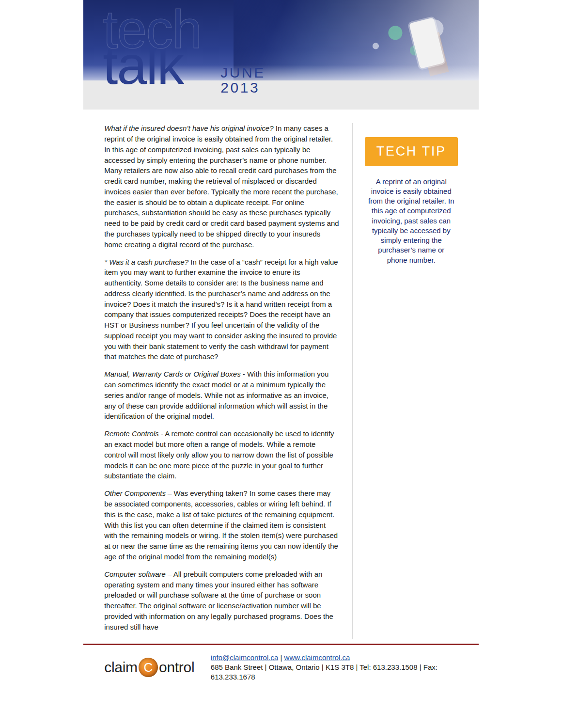tech talk
June
2013
What if the insured doesn’t have his original invoice? In many cases a reprint of the original invoice is easily obtained from the original retailer. In this age of computerized invoicing, past sales can typically be accessed by simply entering the purchaser’s name or phone number. Many retailers are now also able to recall credit card purchases from the credit card number, making the retrieval of misplaced or discarded invoices easier than ever before. Typically the more recent the purchase, the easier is should be to obtain a duplicate receipt. For online purchases, substantiation should be easy as these purchases typically need to be paid by credit card or credit card based payment systems and the purchases typically need to be shipped directly to your insureds home creating a digital record of the purchase.
* Was it a cash purchase? In the case of a “cash” receipt for a high value item you may want to further examine the invoice to enure its authenticity. Some details to consider are: Is the business name and address clearly identified. Is the purchaser’s name and address on the invoice? Does it match the insured’s? Is it a hand written receipt from a company that issues computerized receipts? Does the receipt have an HST or Business number? If you feel uncertain of the validity of the suppload receipt you may want to consider asking the insured to provide you with their bank statement to verify the cash withdrawl for payment that matches the date of purchase?
Manual, Warranty Cards or Original Boxes - With this imformation you can sometimes identify the exact model or at a minimum typically the series and/or range of models. While not as informative as an invoice, any of these can provide additional information which will assist in the identification of the original model.
Remote Controls - A remote control can occasionally be used to identify an exact model but more often a range of models. While a remote control will most likely only allow you to narrow down the list of possible models it can be one more piece of the puzzle in your goal to further substantiate the claim.
Other Components – Was everything taken? In some cases there may be associated components, accessories, cables or wiring left behind. If this is the case, make a list of take pictures of the remaining equipment. With this list you can often determine if the claimed item is consistent with the remaining models or wiring. If the stolen item(s) were purchased at or near the same time as the remaining items you can now identify the age of the original model from the remaining model(s)
Computer software – All prebuilt computers come preloaded with an operating system and many times your insured either has software preloaded or will purchase software at the time of purchase or soon thereafter. The original software or license/activation number will be provided with information on any legally purchased programs. Does the insured still have
Tech Tip
A reprint of an original invoice is easily obtained from the original retailer. In this age of computerized invoicing, past sales can typically be accessed by simply entering the purchaser’s name or phone number.
claim Control
info@claimcontrol.ca | www.claimcontrol.ca 685 Bank Street | Ottawa, Ontario | K1S 3T8 | Tel: 613.233.1508 | Fax: 613.233.1678